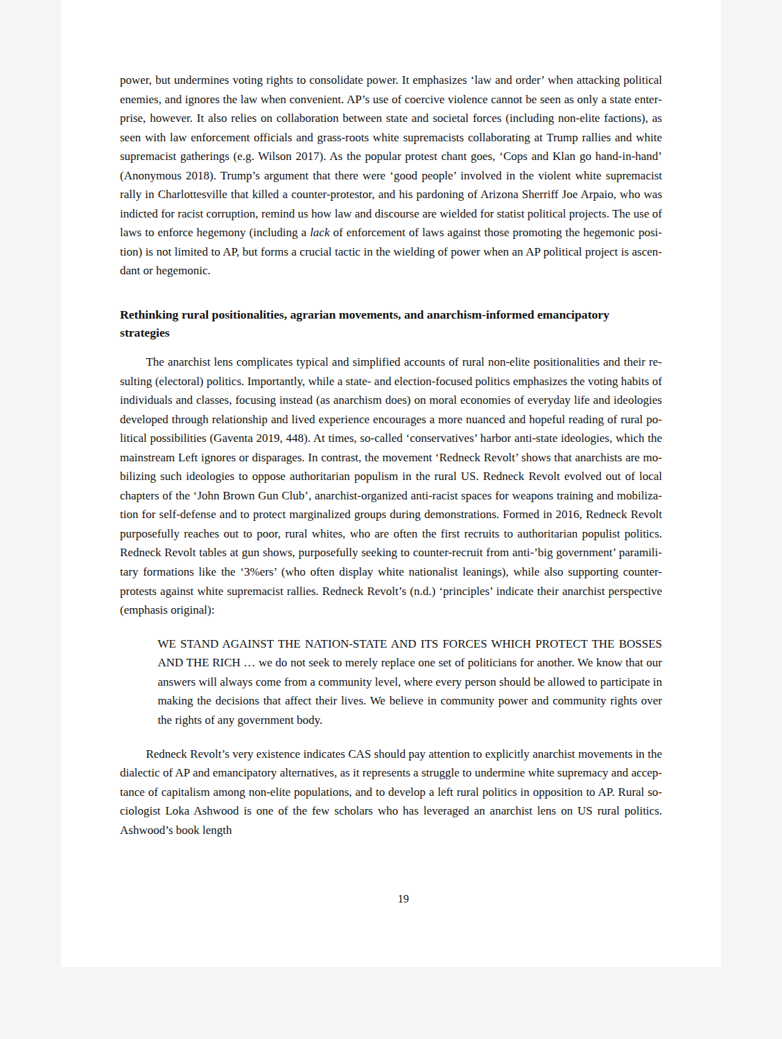power, but undermines voting rights to consolidate power. It emphasizes ‘law and order’ when attacking political enemies, and ignores the law when convenient. AP’s use of coercive violence cannot be seen as only a state enterprise, however. It also relies on collaboration between state and societal forces (including non-elite factions), as seen with law enforcement officials and grass-roots white supremacists collaborating at Trump rallies and white supremacist gatherings (e.g. Wilson 2017). As the popular protest chant goes, ‘Cops and Klan go hand-in-hand’ (Anonymous 2018). Trump’s argument that there were ‘good people’ involved in the violent white supremacist rally in Charlottesville that killed a counter-protestor, and his pardoning of Arizona Sherriff Joe Arpaio, who was indicted for racist corruption, remind us how law and discourse are wielded for statist political projects. The use of laws to enforce hegemony (including a lack of enforcement of laws against those promoting the hegemonic position) is not limited to AP, but forms a crucial tactic in the wielding of power when an AP political project is ascendant or hegemonic.
Rethinking rural positionalities, agrarian movements, and anarchism-informed emancipatory strategies
The anarchist lens complicates typical and simplified accounts of rural non-elite positionalities and their resulting (electoral) politics. Importantly, while a state- and election-focused politics emphasizes the voting habits of individuals and classes, focusing instead (as anarchism does) on moral economies of everyday life and ideologies developed through relationship and lived experience encourages a more nuanced and hopeful reading of rural political possibilities (Gaventa 2019, 448). At times, so-called ‘conservatives’ harbor anti-state ideologies, which the mainstream Left ignores or disparages. In contrast, the movement ‘Redneck Revolt’ shows that anarchists are mobilizing such ideologies to oppose authoritarian populism in the rural US. Redneck Revolt evolved out of local chapters of the ‘John Brown Gun Club’, anarchist-organized anti-racist spaces for weapons training and mobilization for self-defense and to protect marginalized groups during demonstrations. Formed in 2016, Redneck Revolt purposefully reaches out to poor, rural whites, who are often the first recruits to authoritarian populist politics. Redneck Revolt tables at gun shows, purposefully seeking to counter-recruit from anti-’big government’ paramilitary formations like the ‘3%ers’ (who often display white nationalist leanings), while also supporting counter-protests against white supremacist rallies. Redneck Revolt’s (n.d.) ‘principles’ indicate their anarchist perspective (emphasis original):
WE STAND AGAINST THE NATION-STATE AND ITS FORCES WHICH PROTECT THE BOSSES AND THE RICH … we do not seek to merely replace one set of politicians for another. We know that our answers will always come from a community level, where every person should be allowed to participate in making the decisions that affect their lives. We believe in community power and community rights over the rights of any government body.
Redneck Revolt’s very existence indicates CAS should pay attention to explicitly anarchist movements in the dialectic of AP and emancipatory alternatives, as it represents a struggle to undermine white supremacy and acceptance of capitalism among non-elite populations, and to develop a left rural politics in opposition to AP. Rural sociologist Loka Ashwood is one of the few scholars who has leveraged an anarchist lens on US rural politics. Ashwood’s book length
19